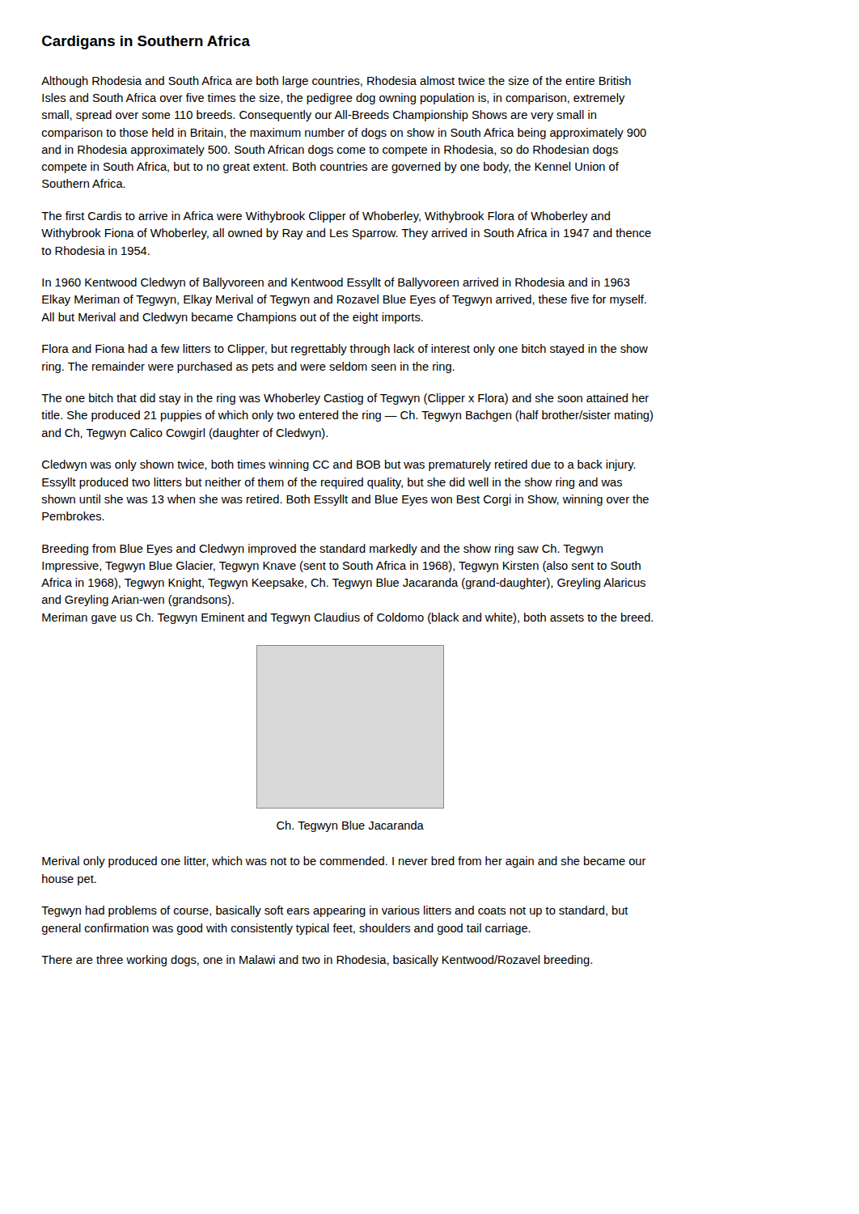Cardigans in Southern Africa
Although Rhodesia and South Africa are both large countries, Rhodesia almost twice the size of the entire British Isles and South Africa over five times the size, the pedigree dog owning population is, in comparison, extremely small, spread over some 110 breeds. Consequently our All-Breeds Championship Shows are very small in comparison to those held in Britain, the maximum number of dogs on show in South Africa being approximately 900 and in Rhodesia approximately 500. South African dogs come to compete in Rhodesia, so do Rhodesian dogs compete in South Africa, but to no great extent. Both countries are governed by one body, the Kennel Union of Southern Africa.
The first Cardis to arrive in Africa were Withybrook Clipper of Whoberley, Withybrook Flora of Whoberley and Withybrook Fiona of Whoberley, all owned by Ray and Les Sparrow. They arrived in South Africa in 1947 and thence to Rhodesia in 1954.
In 1960 Kentwood Cledwyn of Ballyvoreen and Kentwood Essyllt of Ballyvoreen arrived in Rhodesia and in 1963 Elkay Meriman of Tegwyn, Elkay Merival of Tegwyn and Rozavel Blue Eyes of Tegwyn arrived, these five for myself. All but Merival and Cledwyn became Champions out of the eight imports.
Flora and Fiona had a few litters to Clipper, but regrettably through lack of interest only one bitch stayed in the show ring. The remainder were purchased as pets and were seldom seen in the ring.
The one bitch that did stay in the ring was Whoberley Castiog of Tegwyn (Clipper x Flora) and she soon attained her title. She produced 21 puppies of which only two entered the ring — Ch. Tegwyn Bachgen (half brother/sister mating) and Ch, Tegwyn Calico Cowgirl (daughter of Cledwyn).
Cledwyn was only shown twice, both times winning CC and BOB but was prematurely retired due to a back injury. Essyllt produced two litters but neither of them of the required quality, but she did well in the show ring and was shown until she was 13 when she was retired. Both Essyllt and Blue Eyes won Best Corgi in Show, winning over the Pembrokes.
Breeding from Blue Eyes and Cledwyn improved the standard markedly and the show ring saw Ch. Tegwyn Impressive, Tegwyn Blue Glacier, Tegwyn Knave (sent to South Africa in 1968), Tegwyn Kirsten (also sent to South Africa in 1968), Tegwyn Knight, Tegwyn Keepsake, Ch. Tegwyn Blue Jacaranda (grand-daughter), Greyling Alaricus and Greyling Arian-wen (grandsons).
Meriman gave us Ch. Tegwyn Eminent and Tegwyn Claudius of Coldomo (black and white), both assets to the breed.
Ch. Tegwyn Blue Jacaranda
Merival only produced one litter, which was not to be commended. I never bred from her again and she became our house pet.
Tegwyn had problems of course, basically soft ears appearing in various litters and coats not up to standard, but general confirmation was good with consistently typical feet, shoulders and good tail carriage.
There are three working dogs, one in Malawi and two in Rhodesia, basically Kentwood/Rozavel breeding.